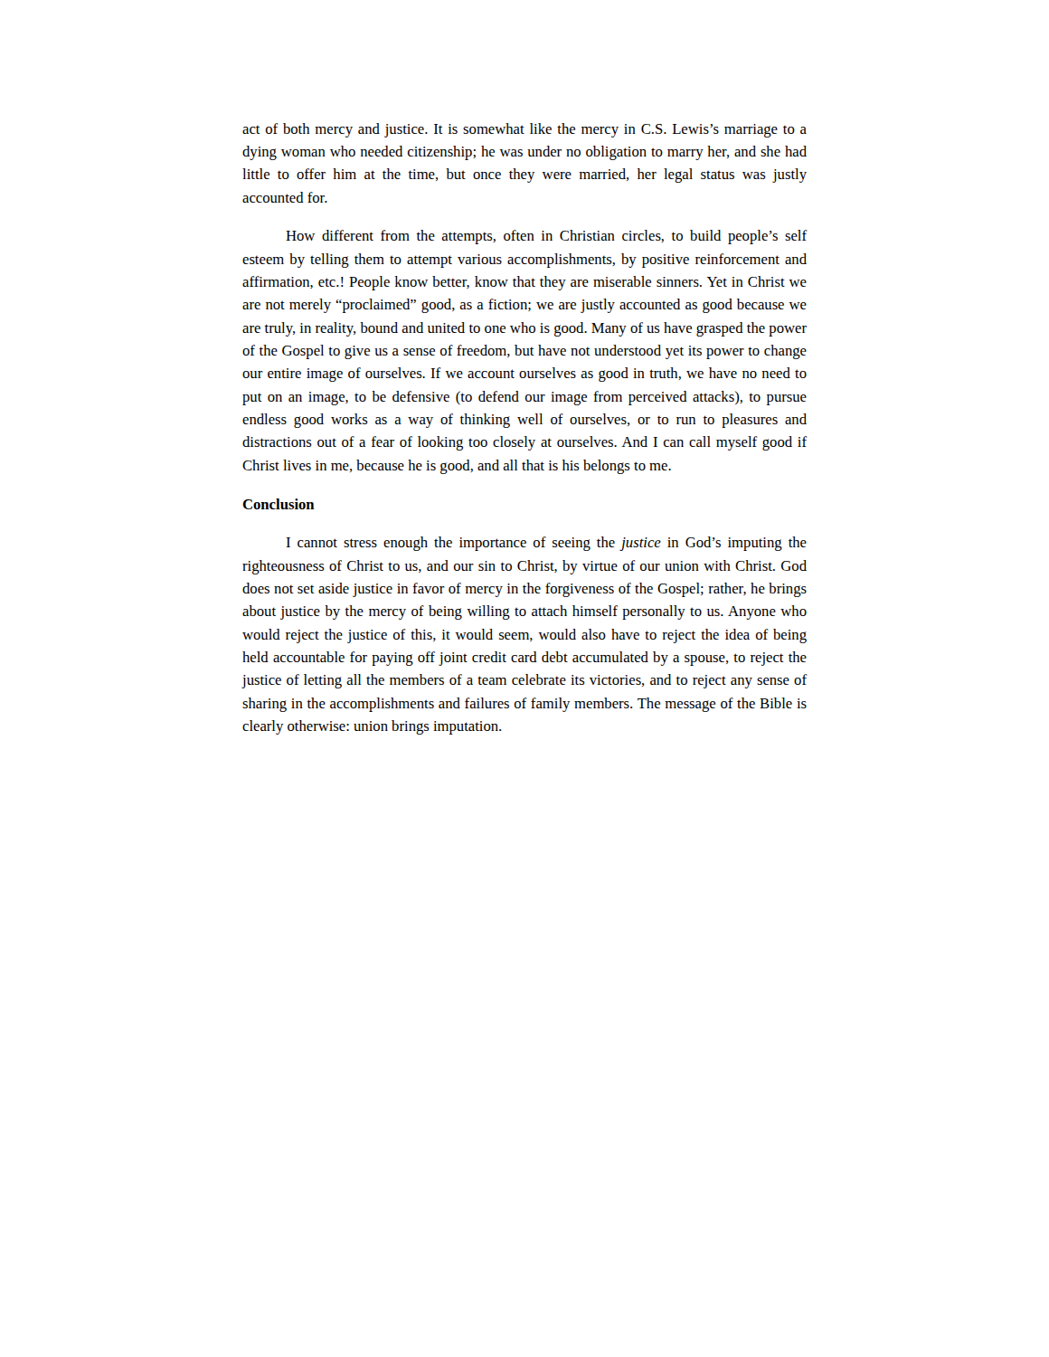act of both mercy and justice. It is somewhat like the mercy in C.S. Lewis’s marriage to a dying woman who needed citizenship; he was under no obligation to marry her, and she had little to offer him at the time, but once they were married, her legal status was justly accounted for.
How different from the attempts, often in Christian circles, to build people’s self esteem by telling them to attempt various accomplishments, by positive reinforcement and affirmation, etc.! People know better, know that they are miserable sinners. Yet in Christ we are not merely “proclaimed” good, as a fiction; we are justly accounted as good because we are truly, in reality, bound and united to one who is good. Many of us have grasped the power of the Gospel to give us a sense of freedom, but have not understood yet its power to change our entire image of ourselves. If we account ourselves as good in truth, we have no need to put on an image, to be defensive (to defend our image from perceived attacks), to pursue endless good works as a way of thinking well of ourselves, or to run to pleasures and distractions out of a fear of looking too closely at ourselves. And I can call myself good if Christ lives in me, because he is good, and all that is his belongs to me.
Conclusion
I cannot stress enough the importance of seeing the justice in God’s imputing the righteousness of Christ to us, and our sin to Christ, by virtue of our union with Christ. God does not set aside justice in favor of mercy in the forgiveness of the Gospel; rather, he brings about justice by the mercy of being willing to attach himself personally to us. Anyone who would reject the justice of this, it would seem, would also have to reject the idea of being held accountable for paying off joint credit card debt accumulated by a spouse, to reject the justice of letting all the members of a team celebrate its victories, and to reject any sense of sharing in the accomplishments and failures of family members. The message of the Bible is clearly otherwise: union brings imputation.